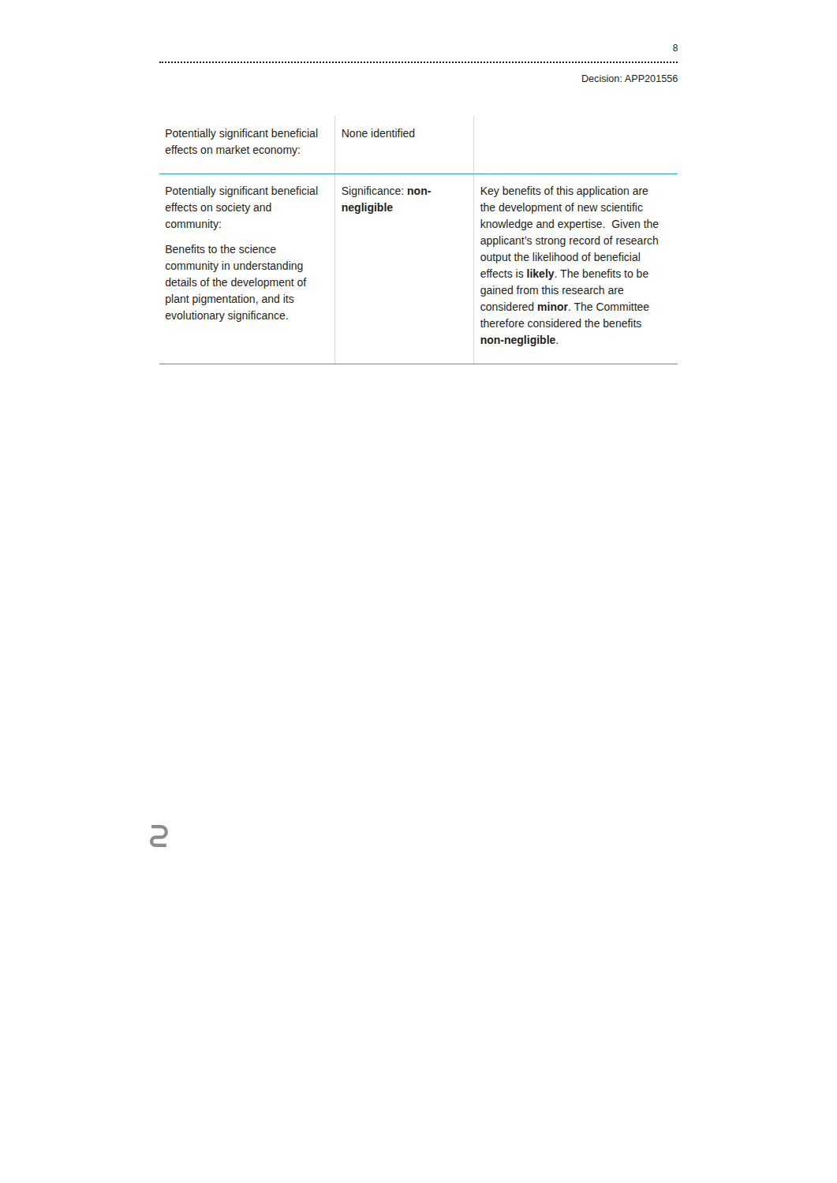8
Decision: APP201556
| Potentially significant beneficial effects on market economy: | None identified | |
| Potentially significant beneficial effects on society and community: Benefits to the science community in understanding details of the development of plant pigmentation, and its evolutionary significance. | Significance: non-negligible | Key benefits of this application are the development of new scientific knowledge and expertise. Given the applicant’s strong record of research output the likelihood of beneficial effects is likely . The benefits to be gained from this research are considered minor . The Committee therefore considered the benefits non-negligible . |